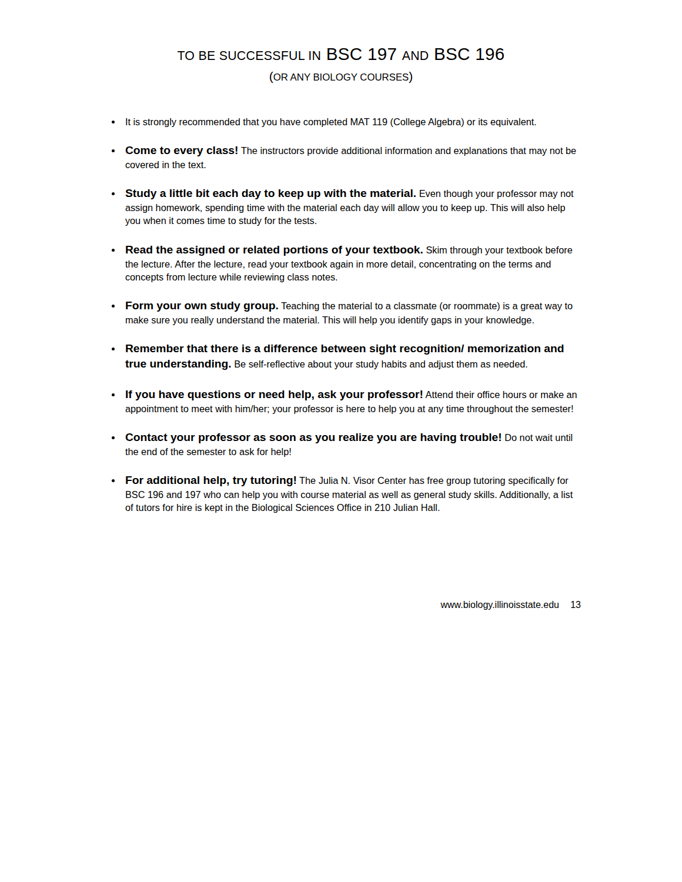To be Successful in BSC 197 and BSC 196
(or any biology courses)
It is strongly recommended that you have completed MAT 119 (College Algebra) or its equivalent.
Come to every class! The instructors provide additional information and explanations that may not be covered in the text.
Study a little bit each day to keep up with the material. Even though your professor may not assign homework, spending time with the material each day will allow you to keep up. This will also help you when it comes time to study for the tests.
Read the assigned or related portions of your textbook. Skim through your textbook before the lecture. After the lecture, read your textbook again in more detail, concentrating on the terms and concepts from lecture while reviewing class notes.
Form your own study group. Teaching the material to a classmate (or roommate) is a great way to make sure you really understand the material. This will help you identify gaps in your knowledge.
Remember that there is a difference between sight recognition/ memorization and true understanding. Be self-reflective about your study habits and adjust them as needed.
If you have questions or need help, ask your professor! Attend their office hours or make an appointment to meet with him/her; your professor is here to help you at any time throughout the semester!
Contact your professor as soon as you realize you are having trouble! Do not wait until the end of the semester to ask for help!
For additional help, try tutoring! The Julia N. Visor Center has free group tutoring specifically for BSC 196 and 197 who can help you with course material as well as general study skills. Additionally, a list of tutors for hire is kept in the Biological Sciences Office in 210 Julian Hall.
www.biology.illinoisstate.edu13